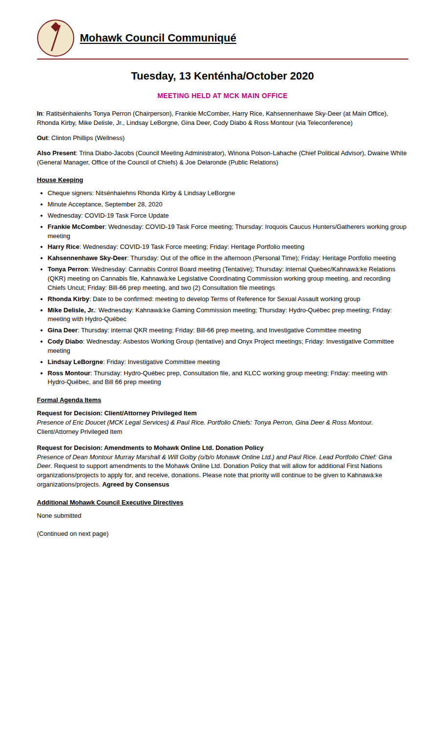Mohawk Council Communiqué
Tuesday, 13 Kenténha/October 2020
MEETING HELD AT MCK MAIN OFFICE
In: Ratitsénhaienhs Tonya Perron (Chairperson), Frankie McComber, Harry Rice, Kahsennenhawe Sky-Deer (at Main Office), Rhonda Kirby, Mike Delisle, Jr., Lindsay LeBorgne, Gina Deer, Cody Diabo & Ross Montour (via Teleconference)
Out: Clinton Phillips (Wellness)
Also Present: Trina Diabo-Jacobs (Council Meeting Administrator), Winona Polson-Lahache (Chief Political Advisor), Dwaine White (General Manager, Office of the Council of Chiefs) & Joe Delaronde (Public Relations)
House Keeping
Cheque signers: Nitsénhaiehns Rhonda Kirby & Lindsay LeBorgne
Minute Acceptance, September 28, 2020
Wednesday: COVID-19 Task Force Update
Frankie McComber: Wednesday: COVID-19 Task Force meeting; Thursday: Iroquois Caucus Hunters/Gatherers working group meeting
Harry Rice: Wednesday: COVID-19 Task Force meeting; Friday: Heritage Portfolio meeting
Kahsennenhawe Sky-Deer: Thursday: Out of the office in the afternoon (Personal Time); Friday: Heritage Portfolio meeting
Tonya Perron: Wednesday: Cannabis Control Board meeting (Tentative); Thursday: internal Quebec/Kahnawà:ke Relations (QKR) meeting on Cannabis file, Kahnawà:ke Legislative Coordinating Commission working group meeting, and recording Chiefs Uncut; Friday: Bill-66 prep meeting, and two (2) Consultation file meetings
Rhonda Kirby: Date to be confirmed: meeting to develop Terms of Reference for Sexual Assault working group
Mike Delisle, Jr.: Wednesday: Kahnawà:ke Gaming Commission meeting; Thursday: Hydro-Québec prep meeting; Friday: meeting with Hydro-Québec
Gina Deer: Thursday: internal QKR meeting; Friday: Bill-66 prep meeting, and Investigative Committee meeting
Cody Diabo: Wednesday: Asbestos Working Group (tentative) and Onyx Project meetings; Friday: Investigative Committee meeting
Lindsay LeBorgne: Friday: Investigative Committee meeting
Ross Montour: Thursday: Hydro-Québec prep, Consultation file, and KLCC working group meeting; Friday: meeting with Hydro-Québec, and Bill 66 prep meeting
Formal Agenda Items
Request for Decision: Client/Attorney Privileged Item
Presence of Eric Doucet (MCK Legal Services) & Paul Rice. Portfolio Chiefs: Tonya Perron, Gina Deer & Ross Montour.
Client/Attorney Privileged Item
Request for Decision: Amendments to Mohawk Online Ltd. Donation Policy
Presence of Dean Montour Murray Marshall & Will Golby (o/b/o Mohawk Online Ltd.) and Paul Rice. Lead Portfolio Chief: Gina Deer. Request to support amendments to the Mohawk Online Ltd. Donation Policy that will allow for additional First Nations organizations/projects to apply for, and receive, donations. Please note that priority will continue to be given to Kahnawà:ke organizations/projects. Agreed by Consensus
Additional Mohawk Council Executive Directives
None submitted
(Continued on next page)